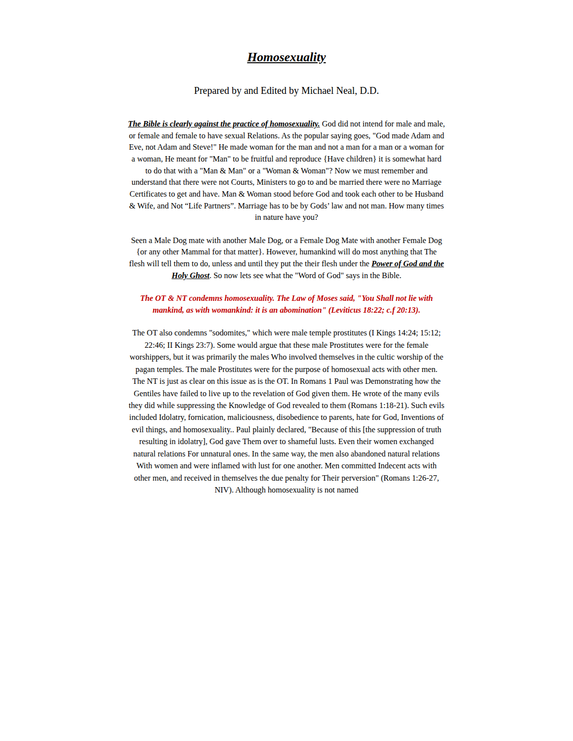Homosexuality
Prepared by and Edited by Michael Neal, D.D.
The Bible is clearly against the practice of homosexuality. God did not intend for male and male, or female and female to have sexual Relations. As the popular saying goes, "God made Adam and Eve, not Adam and Steve!" He made woman for the man and not a man for a man or a woman for a woman, He meant for "Man" to be fruitful and reproduce {Have children} it is somewhat hard to do that with a "Man & Man" or a "Woman & Woman"? Now we must remember and understand that there were not Courts, Ministers to go to and be married there were no Marriage Certificates to get and have. Man & Woman stood before God and took each other to be Husband & Wife, and Not “Life Partners”. Marriage has to be by Gods’ law and not man. How many times in nature have you?
Seen a Male Dog mate with another Male Dog, or a Female Dog Mate with another Female Dog {or any other Mammal for that matter}. However, humankind will do most anything that The flesh will tell them to do, unless and until they put the their flesh under the Power of God and the Holy Ghost. So now lets see what the "Word of God" says in the Bible.
The OT & NT condemns homosexuality. The Law of Moses said, "You Shall not lie with mankind, as with womankind: it is an abomination" (Leviticus 18:22; c.f 20:13).
The OT also condemns "sodomites," which were male temple prostitutes (I Kings 14:24; 15:12; 22:46; II Kings 23:7). Some would argue that these male Prostitutes were for the female worshippers, but it was primarily the males Who involved themselves in the cultic worship of the pagan temples. The male Prostitutes were for the purpose of homosexual acts with other men.
The NT is just as clear on this issue as is the OT. In Romans 1 Paul was Demonstrating how the Gentiles have failed to live up to the revelation of God given them. He wrote of the many evils they did while suppressing the Knowledge of God revealed to them (Romans 1:18-21). Such evils included Idolatry, fornication, maliciousness, disobedience to parents, hate for God, Inventions of evil things, and homosexuality.. Paul plainly declared, "Because of this [the suppression of truth resulting in idolatry], God gave Them over to shameful lusts. Even their women exchanged natural relations For unnatural ones. In the same way, the men also abandoned natural relations With women and were inflamed with lust for one another. Men committed Indecent acts with other men, and received in themselves the due penalty for Their perversion" (Romans 1:26-27, NIV). Although homosexuality is not named